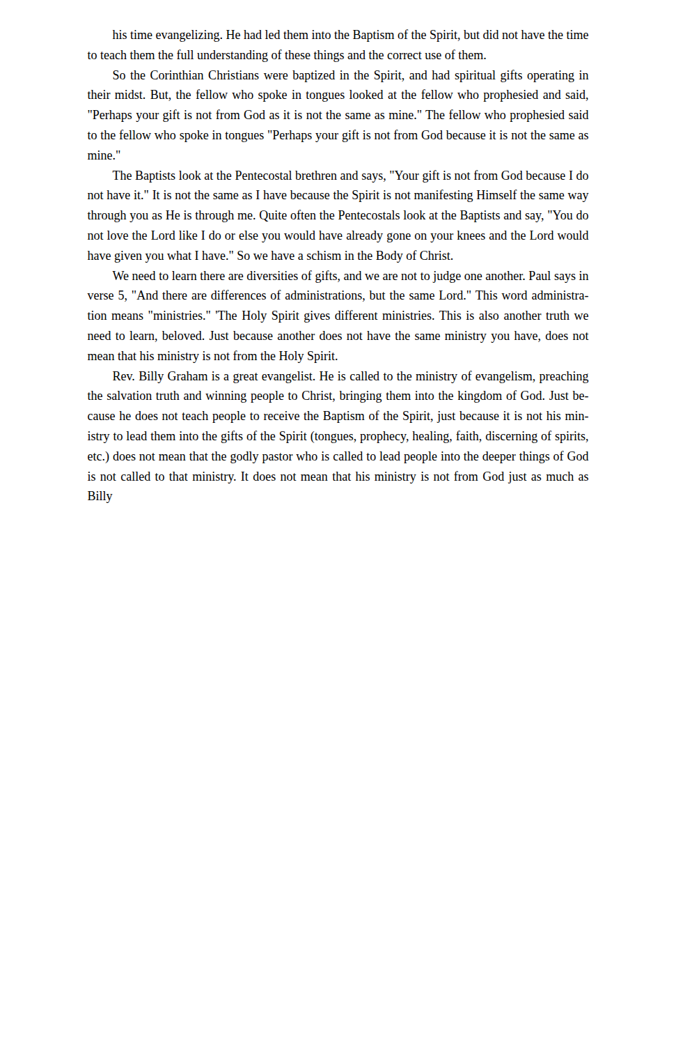his time evangelizing. He had led them into the Baptism of the Spirit, but did not have the time to teach them the full understanding of these things and the correct use of them.
So the Corinthian Christians were baptized in the Spirit, and had spiritual gifts operating in their midst. But, the fellow who spoke in tongues looked at the fellow who prophesied and said, "Perhaps your gift is not from God as it is not the same as mine." The fellow who prophesied said to the fellow who spoke in tongues "Perhaps your gift is not from God because it is not the same as mine."
The Baptists look at the Pentecostal brethren and says, "Your gift is not from God because I do not have it." It is not the same as I have because the Spirit is not manifesting Himself the same way through you as He is through me. Quite often the Pentecostals look at the Baptists and say, "You do not love the Lord like I do or else you would have already gone on your knees and the Lord would have given you what I have." So we have a schism in the Body of Christ.
We need to learn there are diversities of gifts, and we are not to judge one another. Paul says in verse 5, "And there are differences of administrations, but the same Lord." This word administration means "ministries." 'The Holy Spirit gives different ministries. This is also another truth we need to learn, beloved. Just because another does not have the same ministry you have, does not mean that his ministry is not from the Holy Spirit.
Rev. Billy Graham is a great evangelist. He is called to the ministry of evangelism, preaching the salvation truth and winning people to Christ, bringing them into the kingdom of God. Just because he does not teach people to receive the Baptism of the Spirit, just because it is not his ministry to lead them into the gifts of the Spirit (tongues, prophecy, healing, faith, discerning of spirits, etc.) does not mean that the godly pastor who is called to lead people into the deeper things of God is not called to that ministry. It does not mean that his ministry is not from God just as much as Billy